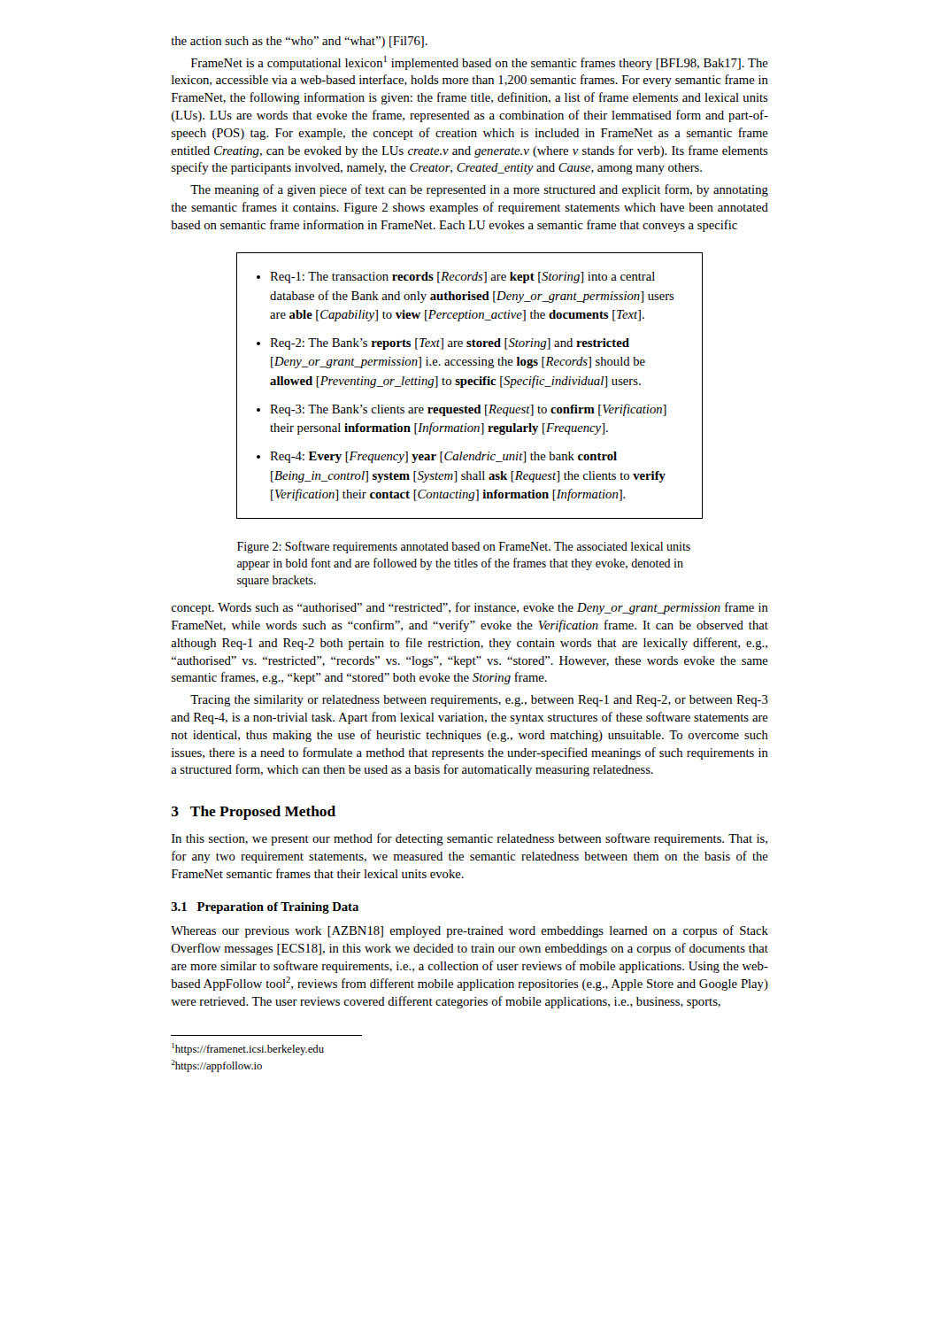the action such as the “who” and “what”) [Fil76].
FrameNet is a computational lexicon1 implemented based on the semantic frames theory [BFL98, Bak17]. The lexicon, accessible via a web-based interface, holds more than 1,200 semantic frames. For every semantic frame in FrameNet, the following information is given: the frame title, definition, a list of frame elements and lexical units (LUs). LUs are words that evoke the frame, represented as a combination of their lemmatised form and part-of-speech (POS) tag. For example, the concept of creation which is included in FrameNet as a semantic frame entitled Creating, can be evoked by the LUs create.v and generate.v (where v stands for verb). Its frame elements specify the participants involved, namely, the Creator, Created_entity and Cause, among many others.
The meaning of a given piece of text can be represented in a more structured and explicit form, by annotating the semantic frames it contains. Figure 2 shows examples of requirement statements which have been annotated based on semantic frame information in FrameNet. Each LU evokes a semantic frame that conveys a specific
Req-1: The transaction records [Records] are kept [Storing] into a central database of the Bank and only authorised [Deny_or_grant_permission] users are able [Capability] to view [Perception_active] the documents [Text].
Req-2: The Bank’s reports [Text] are stored [Storing] and restricted [Deny_or_grant_permission] i.e. accessing the logs [Records] should be allowed [Preventing_or_letting] to specific [Specific_individual] users.
Req-3: The Bank’s clients are requested [Request] to confirm [Verification] their personal information [Information] regularly [Frequency].
Req-4: Every [Frequency] year [Calendric_unit] the bank control [Being_in_control] system [System] shall ask [Request] the clients to verify [Verification] their contact [Contacting] information [Information].
Figure 2: Software requirements annotated based on FrameNet. The associated lexical units appear in bold font and are followed by the titles of the frames that they evoke, denoted in square brackets.
concept. Words such as “authorised” and “restricted”, for instance, evoke the Deny_or_grant_permission frame in FrameNet, while words such as “confirm”, and “verify” evoke the Verification frame. It can be observed that although Req-1 and Req-2 both pertain to file restriction, they contain words that are lexically different, e.g., “authorised” vs. “restricted”, “records” vs. “logs”, “kept” vs. “stored”. However, these words evoke the same semantic frames, e.g., “kept” and “stored” both evoke the Storing frame.
Tracing the similarity or relatedness between requirements, e.g., between Req-1 and Req-2, or between Req-3 and Req-4, is a non-trivial task. Apart from lexical variation, the syntax structures of these software statements are not identical, thus making the use of heuristic techniques (e.g., word matching) unsuitable. To overcome such issues, there is a need to formulate a method that represents the under-specified meanings of such requirements in a structured form, which can then be used as a basis for automatically measuring relatedness.
3 The Proposed Method
In this section, we present our method for detecting semantic relatedness between software requirements. That is, for any two requirement statements, we measured the semantic relatedness between them on the basis of the FrameNet semantic frames that their lexical units evoke.
3.1 Preparation of Training Data
Whereas our previous work [AZBN18] employed pre-trained word embeddings learned on a corpus of Stack Overflow messages [ECS18], in this work we decided to train our own embeddings on a corpus of documents that are more similar to software requirements, i.e., a collection of user reviews of mobile applications. Using the web-based AppFollow tool2, reviews from different mobile application repositories (e.g., Apple Store and Google Play) were retrieved. The user reviews covered different categories of mobile applications, i.e., business, sports,
1https://framenet.icsi.berkeley.edu
2https://appfollow.io